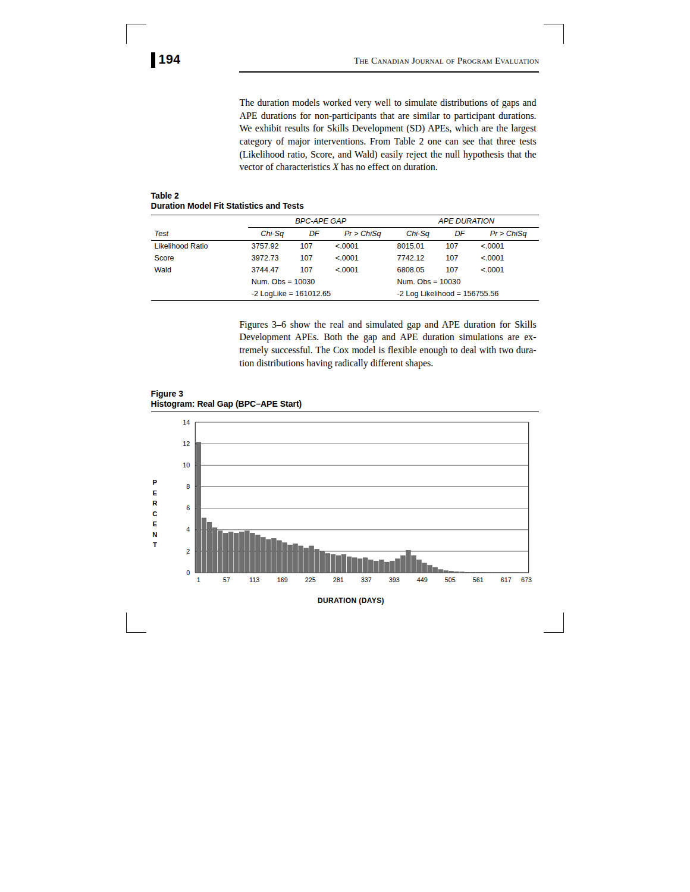194
The Canadian Journal of Program Evaluation
The duration models worked very well to simulate distributions of gaps and APE durations for non-participants that are similar to participant durations. We exhibit results for Skills Development (SD) APEs, which are the largest category of major interventions. From Table 2 one can see that three tests (Likelihood ratio, Score, and Wald) easily reject the null hypothesis that the vector of characteristics X has no effect on duration.
Table 2
Duration Model Fit Statistics and Tests
| | BPC-APE GAP | APE DURATION |
| --- | --- | --- |
| Test | Chi-Sq | DF | Pr > ChiSq | Chi-Sq | DF | Pr > ChiSq |
| Likelihood Ratio | 3757.92 | 107 | <.0001 | 8015.01 | 107 | <.0001 |
| Score | 3972.73 | 107 | <.0001 | 7742.12 | 107 | <.0001 |
| Wald | 3744.47 | 107 | <.0001 | 6808.05 | 107 | <.0001 |
| | Num. Obs = 10030 | Num. Obs = 10030 |
| | -2 LogLike = 161012.65 | -2 Log Likelihood = 156755.56 |
Figures 3–6 show the real and simulated gap and APE duration for Skills Development APEs. Both the gap and APE duration simulations are extremely successful. The Cox model is flexible enough to deal with two duration distributions having radically different shapes.
Figure 3
Histogram: Real Gap (BPC–APE Start)
PERCENT
14 12 10 8 6 4 2 0 1 57 113 169 225 281 337 393 449 505 561 617 673
DURATION (DAYS)